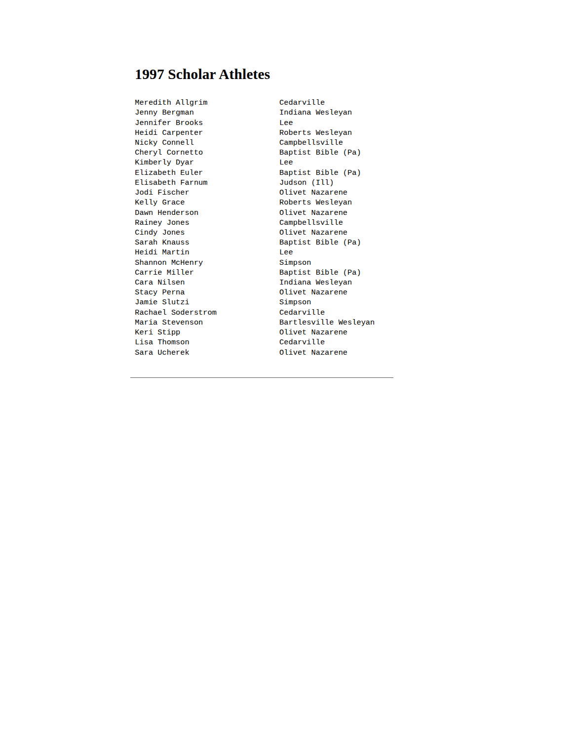1997 Scholar Athletes
| Meredith Allgrim | Cedarville |
| Jenny Bergman | Indiana Wesleyan |
| Jennifer Brooks | Lee |
| Heidi Carpenter | Roberts Wesleyan |
| Nicky Connell | Campbellsville |
| Cheryl Cornetto | Baptist Bible (Pa) |
| Kimberly Dyar | Lee |
| Elizabeth Euler | Baptist Bible (Pa) |
| Elisabeth Farnum | Judson (Ill) |
| Jodi Fischer | Olivet Nazarene |
| Kelly Grace | Roberts Wesleyan |
| Dawn Henderson | Olivet Nazarene |
| Rainey Jones | Campbellsville |
| Cindy Jones | Olivet Nazarene |
| Sarah Knauss | Baptist Bible (Pa) |
| Heidi Martin | Lee |
| Shannon McHenry | Simpson |
| Carrie Miller | Baptist Bible (Pa) |
| Cara Nilsen | Indiana Wesleyan |
| Stacy Perna | Olivet Nazarene |
| Jamie Slutzi | Simpson |
| Rachael Soderstrom | Cedarville |
| Maria Stevenson | Bartlesville Wesleyan |
| Keri Stipp | Olivet Nazarene |
| Lisa Thomson | Cedarville |
| Sara Ucherek | Olivet Nazarene |